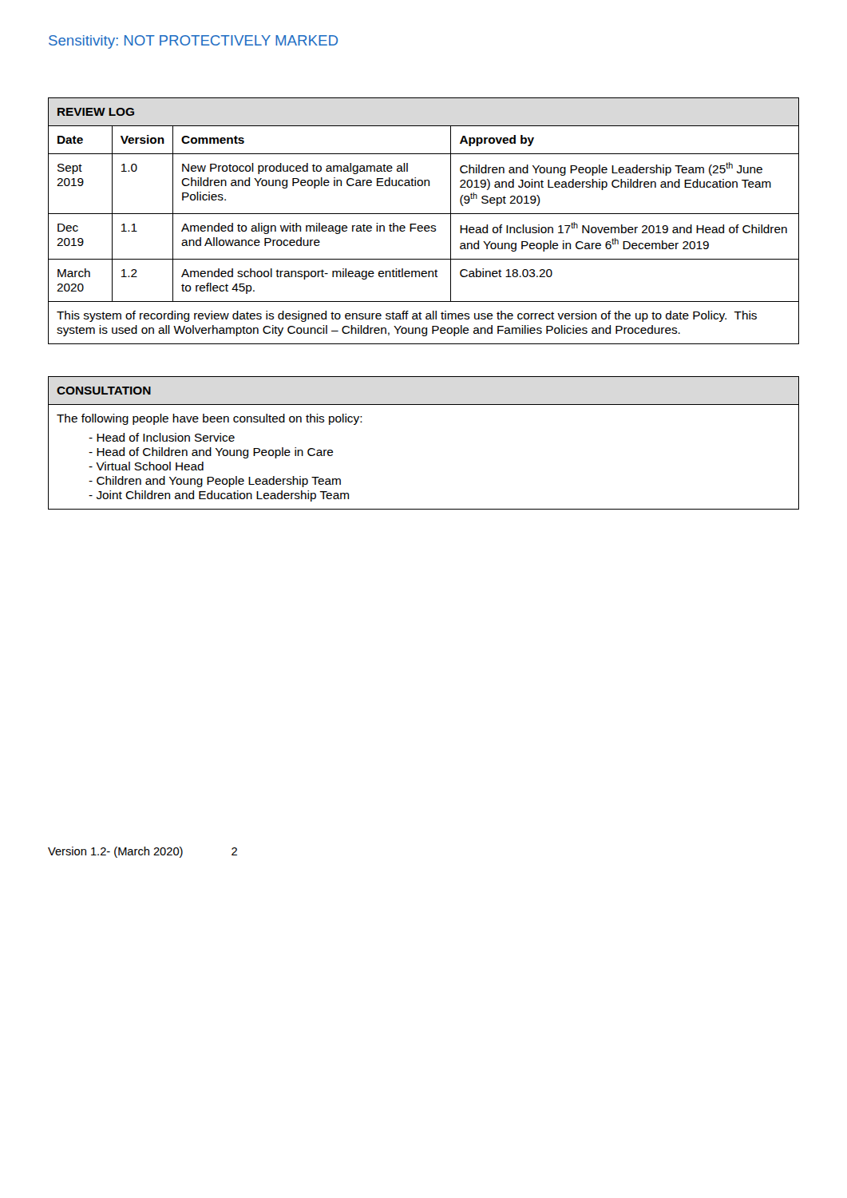Sensitivity: NOT PROTECTIVELY MARKED
| REVIEW LOG |
| Date | Version | Comments | Approved by |
| Sept 2019 | 1.0 | New Protocol produced to amalgamate all Children and Young People in Care Education Policies. | Children and Young People Leadership Team (25 th June 2019) and Joint Leadership Children and Education Team (9 th Sept 2019) |
| Dec 2019 | 1.1 | Amended to align with mileage rate in the Fees and Allowance Procedure | Head of Inclusion 17 th November 2019 and Head of Children and Young People in Care 6 th December 2019 |
| March 2020 | 1.2 | Amended school transport- mileage entitlement to reflect 45p. | Cabinet 18.03.20 |
| This system of recording review dates is designed to ensure staff at all times use the correct version of the up to date Policy. This system is used on all Wolverhampton City Council – Children, Young People and Families Policies and Procedures. |
| CONSULTATION |
| The following people have been consulted on this policy: Head of Inclusion Service Head of Children and Young People in Care Virtual School Head Children and Young People Leadership Team Joint Children and Education Leadership Team |
Version 1.2- (March 2020)2